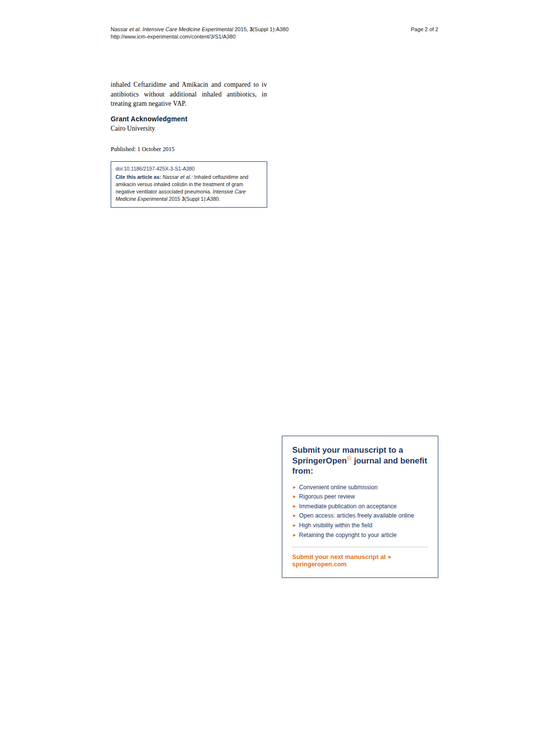Nassar et al. Intensive Care Medicine Experimental 2015, 3(Suppl 1):A380 http://www.icm-experimental.com/content/3/S1/A380
Page 2 of 2
inhaled Ceftazidime and Amikacin and compared to iv antibiotics without additional inhaled antibiotics, in treating gram negative VAP.
Grant Acknowledgment
Cairo University
Published: 1 October 2015
doi:10.1186/2197-425X-3-S1-A380
Cite this article as: Nassar et al.: Inhaled ceftazidime and amikacin versus inhaled colistin in the treatment of gram negative ventilator associated pneumonia. Intensive Care Medicine Experimental 2015 3(Suppl 1):A380.
Submit your manuscript to a SpringerOpen☉ journal and benefit from:
Convenient online submission
Rigorous peer review
Immediate publication on acceptance
Open access: articles freely available online
High visibility within the field
Retaining the copyright to your article
Submit your next manuscript at ► springeropen.com